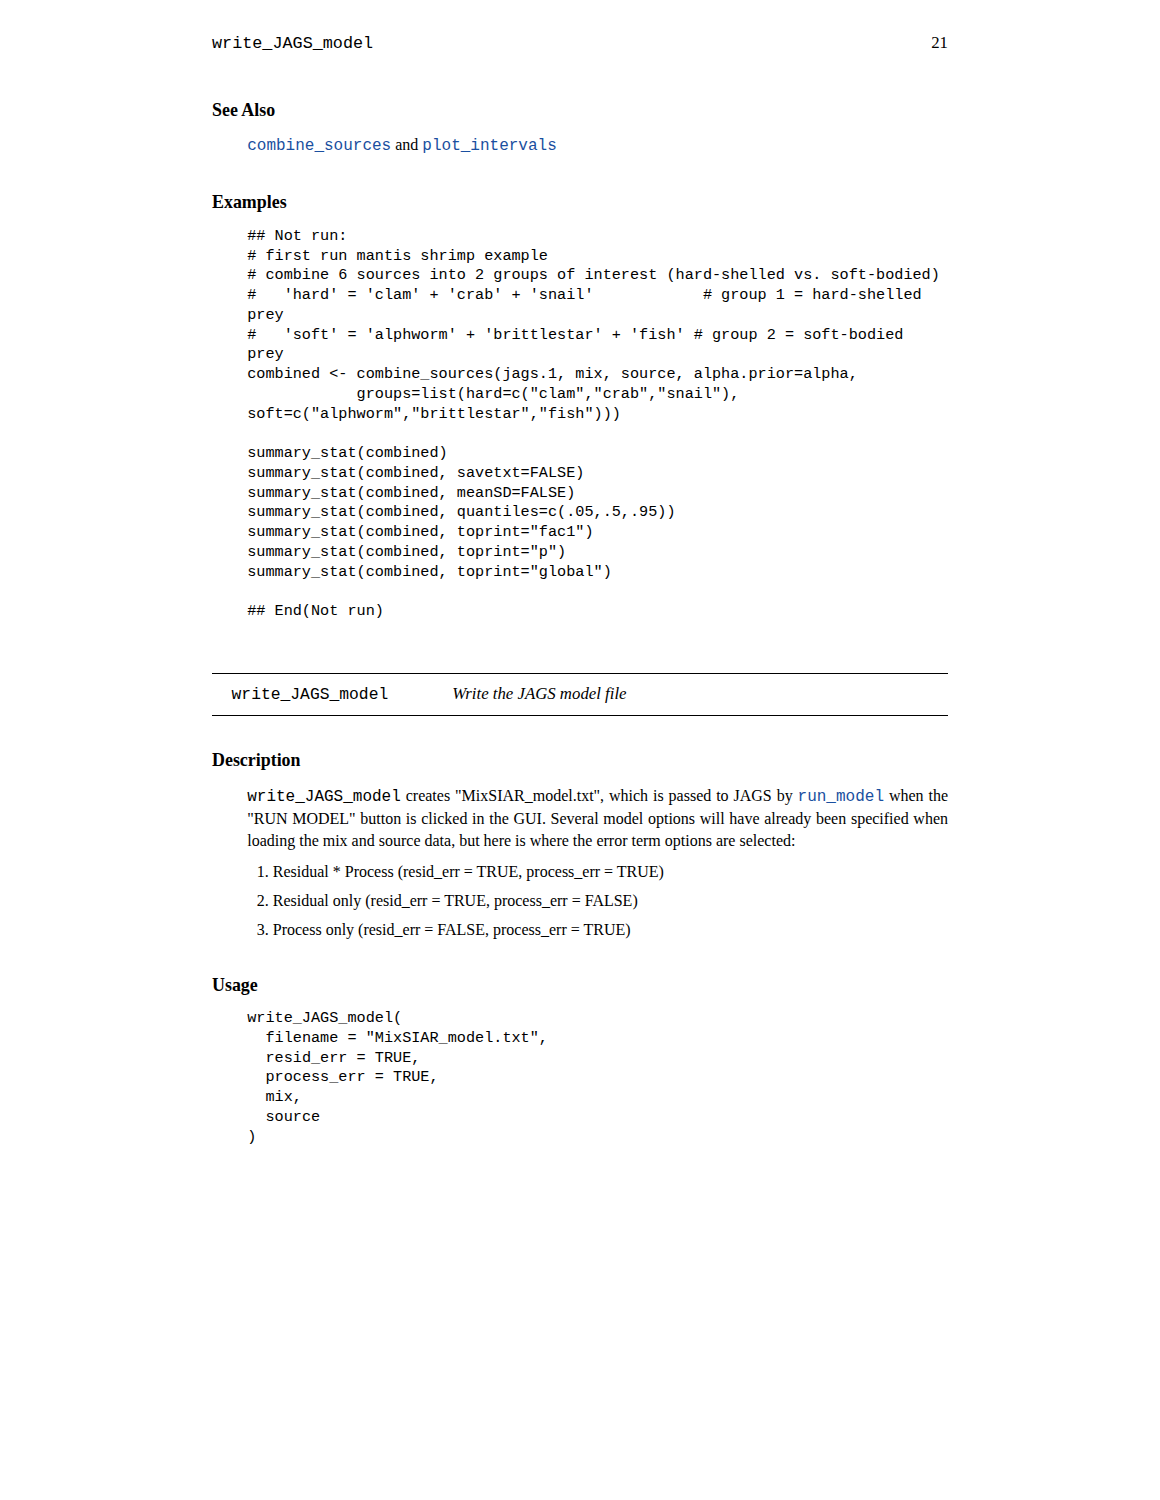write_JAGS_model 21
See Also
combine_sources and plot_intervals
Examples
## Not run: 
# first run mantis shrimp example
# combine 6 sources into 2 groups of interest (hard-shelled vs. soft-bodied)
#   'hard' = 'clam' + 'crab' + 'snail'            # group 1 = hard-shelled prey
#   'soft' = 'alphworm' + 'brittlestar' + 'fish' # group 2 = soft-bodied prey
combined <- combine_sources(jags.1, mix, source, alpha.prior=alpha,
            groups=list(hard=c("clam","crab","snail"), soft=c("alphworm","brittlestar","fish")))

summary_stat(combined)
summary_stat(combined, savetxt=FALSE)
summary_stat(combined, meanSD=FALSE)
summary_stat(combined, quantiles=c(.05,.5,.95))
summary_stat(combined, toprint="fac1")
summary_stat(combined, toprint="p")
summary_stat(combined, toprint="global")

## End(Not run)
write_JAGS_model Write the JAGS model file
Description
write_JAGS_model creates "MixSIAR_model.txt", which is passed to JAGS by run_model when the "RUN MODEL" button is clicked in the GUI. Several model options will have already been specified when loading the mix and source data, but here is where the error term options are selected:
Residual * Process (resid_err = TRUE, process_err = TRUE)
Residual only (resid_err = TRUE, process_err = FALSE)
Process only (resid_err = FALSE, process_err = TRUE)
Usage
write_JAGS_model(
  filename = "MixSIAR_model.txt",
  resid_err = TRUE,
  process_err = TRUE,
  mix,
  source
)